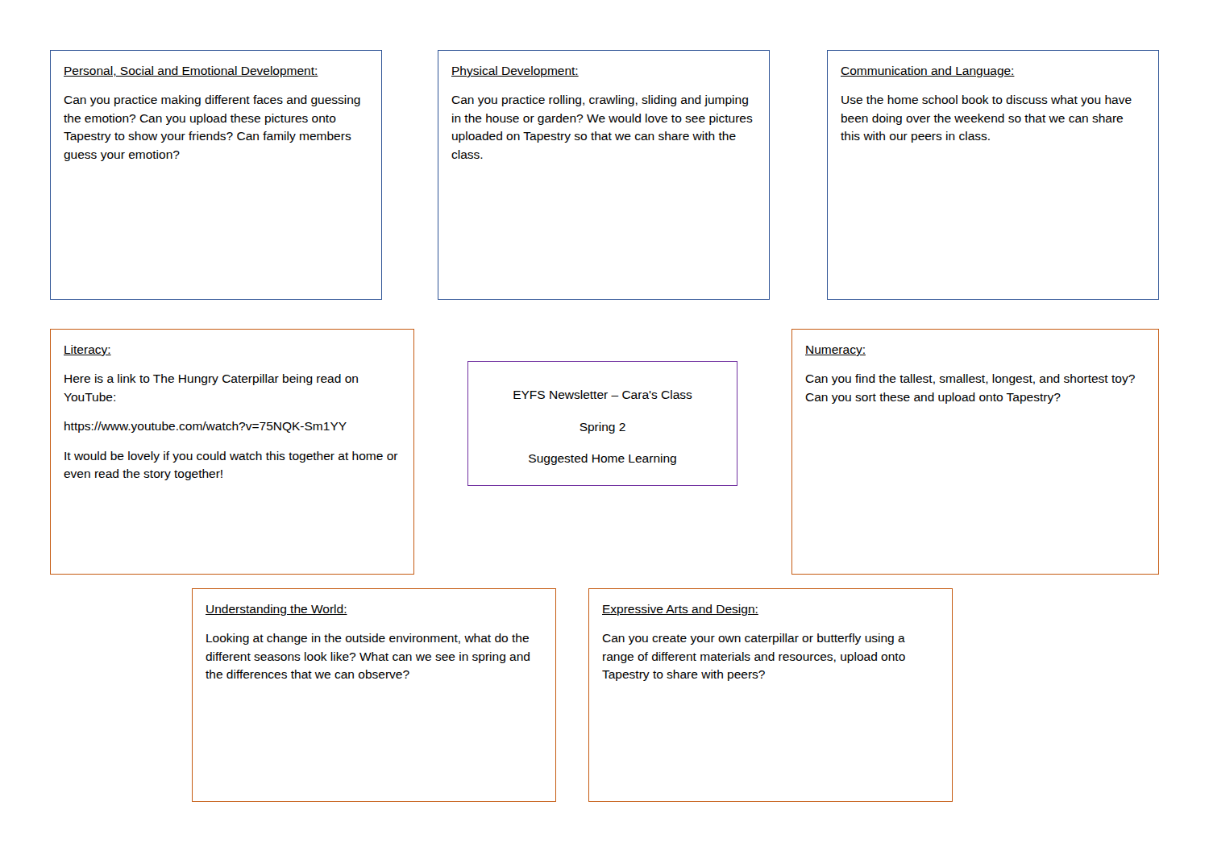Personal, Social and Emotional Development:
Can you practice making different faces and guessing the emotion? Can you upload these pictures onto Tapestry to show your friends? Can family members guess your emotion?
Physical Development:
Can you practice rolling, crawling, sliding and jumping in the house or garden? We would love to see pictures uploaded on Tapestry so that we can share with the class.
Communication and Language:
Use the home school book to discuss what you have been doing over the weekend so that we can share this with our peers in class.
Literacy:
Here is a link to The Hungry Caterpillar being read on YouTube:
https://www.youtube.com/watch?v=75NQK-Sm1YY
It would be lovely if you could watch this together at home or even read the story together!
EYFS Newsletter – Cara's Class
Spring 2
Suggested Home Learning
Numeracy:
Can you find the tallest, smallest, longest, and shortest toy? Can you sort these and upload onto Tapestry?
Understanding the World:
Looking at change in the outside environment, what do the different seasons look like? What can we see in spring and the differences that we can observe?
Expressive Arts and Design:
Can you create your own caterpillar or butterfly using a range of different materials and resources, upload onto Tapestry to share with peers?